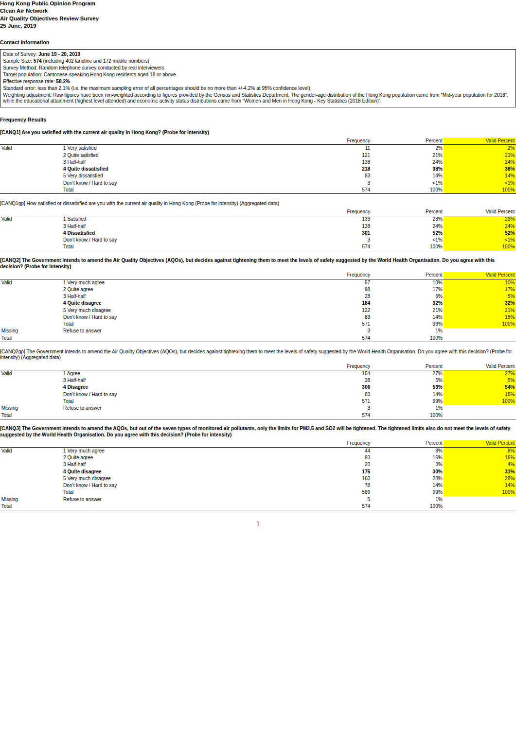Hong Kong Public Opinion Program
Clean Air Network
Air Quality Objectives Review Survey
25 June, 2019
Contact Information
Date of Survey: June 19 - 20, 2019
Sample Size: 574 (including 402 landline and 172 mobile numbers)
Survey Method: Random telephone survey conducted by real interviewers
Target population: Cantonese-speaking Hong Kong residents aged 18 or above
Effective response rate: 58.2%
Standard error: less than 2.1% (i.e. the maximum sampling error of all percentages should be no more than +/-4.2% at 95% confidence level)
Weighting adjustment: Raw figures have been rim-weighted according to figures provided by the Census and Statistics Department. The gender-age distribution of the Hong Kong population came from “Mid-year population for 2018”, while the educational attainment (highest level attended) and economic activity status distributions came from “Women and Men in Hong Kong - Key Statistics (2018 Edition)”.
Frequency Results
[CANQ1] Are you satisfied with the current air quality in Hong Kong? (Probe for intensity)
| | | Frequency | Percent | Valid Percent |
| --- | --- | --- | --- | --- |
| Valid | 1 Very satisfied | 11 | 2% | 2% |
| | 2 Quite satisfied | 121 | 21% | 21% |
| | 3 Half-half | 138 | 24% | 24% |
| | 4 Quite dissatisfied | 218 | 38% | 38% |
| | 5 Very dissatisfied | 83 | 14% | 14% |
| | Don’t know / Hard to say | 3 | <1% | <1% |
| | Total | 574 | 100% | 100% |
[CANQ1gp] How satisfied or dissatisfied are you with the current air quality in Hong Kong (Probe for intensity) (Aggregated data)
| | | Frequency | Percent | Valid Percent |
| --- | --- | --- | --- | --- |
| Valid | 1 Satisfied | 133 | 23% | 23% |
| | 3 Half-half | 138 | 24% | 24% |
| | 4 Dissatisfied | 301 | 52% | 52% |
| | Don’t know / Hard to say | 3 | <1% | <1% |
| | Total | 574 | 100% | 100% |
[CANQ2] The Government intends to amend the Air Quality Objectives (AQOs), but decides against tightening them to meet the levels of safety suggested by the World Health Organisation. Do you agree with this decision? (Probe for intensity)
| | | Frequency | Percent | Valid Percent |
| --- | --- | --- | --- | --- |
| Valid | 1 Very much agree | 57 | 10% | 10% |
| | 2 Quite agree | 98 | 17% | 17% |
| | 3 Half-half | 28 | 5% | 5% |
| | 4 Quite disagree | 184 | 32% | 32% |
| | 5 Very much disagree | 122 | 21% | 21% |
| | Don’t know / Hard to say | 83 | 14% | 15% |
| | Total | 571 | 99% | 100% |
| Missing | Refuse to answer | 3 | 1% | |
| Total | | 574 | 100% | |
[CANQ2gp] The Government intends to amend the Air Quality Objectives (AQOs), but decides against tightening them to meet the levels of safety suggested by the World Health Organisation. Do you agree with this decision? (Probe for intensity) (Aggregated data)
| | | Frequency | Percent | Valid Percent |
| --- | --- | --- | --- | --- |
| Valid | 1 Agree | 154 | 27% | 27% |
| | 3 Half-half | 28 | 5% | 5% |
| | 4 Disagree | 306 | 53% | 54% |
| | Don’t know / Hard to say | 83 | 14% | 15% |
| | Total | 571 | 99% | 100% |
| Missing | Refuse to answer | 3 | 1% | |
| Total | | 574 | 100% | |
[CANQ3] The Government intends to amend the AQOs, but out of the seven types of monitored air pollutants, only the limits for PM2.5 and SO2 will be tightened. The tightened limits also do not meet the levels of safety suggested by the World Health Organisation. Do you agree with this decision? (Probe for intensity)
| | | Frequency | Percent | Valid Percent |
| --- | --- | --- | --- | --- |
| Valid | 1 Very much agree | 44 | 8% | 8% |
| | 2 Quite agree | 93 | 16% | 16% |
| | 3 Half-half | 20 | 3% | 4% |
| | 4 Quite disagree | 175 | 30% | 31% |
| | 5 Very much disagree | 160 | 28% | 28% |
| | Don’t know / Hard to say | 78 | 14% | 14% |
| | Total | 569 | 99% | 100% |
| Missing | Refuse to answer | 5 | 1% | |
| Total | | 574 | 100% | |
1